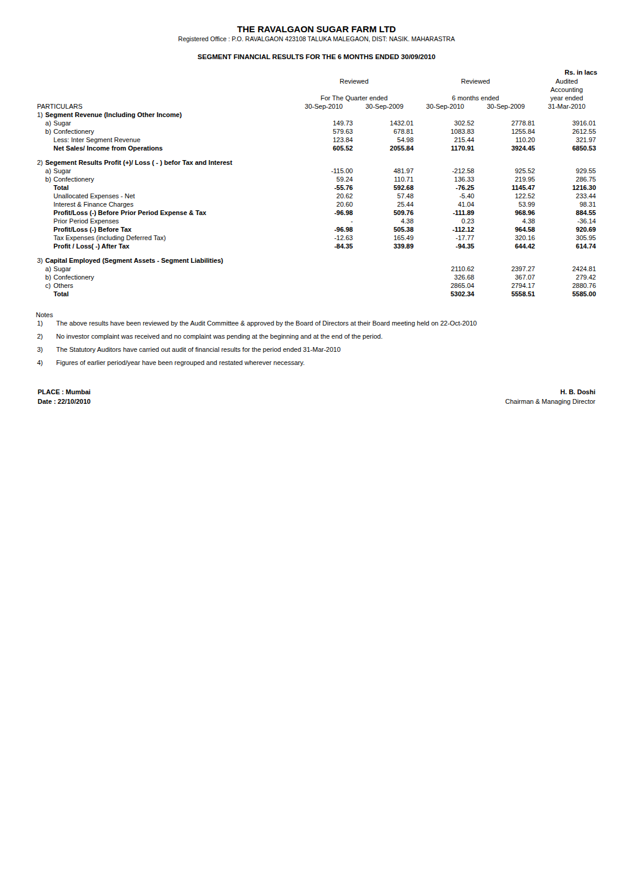THE RAVALGAON SUGAR FARM LTD
Registered Office : P.O. RAVALGAON 423108 TALUKA MALEGAON, DIST: NASIK. MAHARASTRA
SEGMENT FINANCIAL RESULTS FOR THE 6 MONTHS ENDED 30/09/2010
Rs. in lacs
| | | | Reviewed | Reviewed | Audited |
| | | | | | Accounting |
| | | | For The Quarter ended | 6 months ended | year ended |
| PARTICULARS | 30-Sep-2010 | 30-Sep-2009 | 30-Sep-2010 | 30-Sep-2009 | 31-Mar-2010 |
| 1) | Segment Revenue (Including Other Income) | | | | | |
| | a) | Sugar | 149.73 | 1432.01 | 302.52 | 2778.81 | 3916.01 |
| | b) | Confectionery | 579.63 | 678.81 | 1083.83 | 1255.84 | 2612.55 |
| | | Less: Inter Segment Revenue | 123.84 | 54.98 | 215.44 | 110.20 | 321.97 |
| | | Net Sales/ Income from Operations | 605.52 | 2055.84 | 1170.91 | 3924.45 | 6850.53 |
| 2) | Segement Results Profit (+)/ Loss ( - ) befor Tax and Interest | | | | | |
| | a) | Sugar | -115.00 | 481.97 | -212.58 | 925.52 | 929.55 |
| | b) | Confectionery | 59.24 | 110.71 | 136.33 | 219.95 | 286.75 |
| | | Total | -55.76 | 592.68 | -76.25 | 1145.47 | 1216.30 |
| | | Unallocated Expenses - Net | 20.62 | 57.48 | -5.40 | 122.52 | 233.44 |
| | | Interest & Finance Charges | 20.60 | 25.44 | 41.04 | 53.99 | 98.31 |
| | | Profit/Loss (-) Before Prior Period Expense & Tax | -96.98 | 509.76 | -111.89 | 968.96 | 884.55 |
| | | Prior Period Expenses | - | 4.38 | 0.23 | 4.38 | -36.14 |
| | | Profit/Loss (-) Before Tax | -96.98 | 505.38 | -112.12 | 964.58 | 920.69 |
| | | Tax Expenses (including Deferred Tax) | -12.63 | 165.49 | -17.77 | 320.16 | 305.95 |
| | | Profit / Loss( -) After Tax | -84.35 | 339.89 | -94.35 | 644.42 | 614.74 |
| 3) | Capital Employed (Segment Assets - Segment Liabilities) | | | | | |
| | a) | Sugar | | | 2110.62 | 2397.27 | 2424.81 |
| | b) | Confectionery | | | 326.68 | 367.07 | 279.42 |
| | c) | Others | | | 2865.04 | 2794.17 | 2880.76 |
| | | Total | | | 5302.34 | 5558.51 | 5585.00 |
Notes
| 1) | The above results have been reviewed by the Audit Committee & approved by the Board of Directors at their Board meeting held on 22-Oct-2010 |
| 2) | No investor complaint was received and no complaint was pending at the beginning and at the end of the period. |
| 3) | The Statutory Auditors have carried out audit of financial results for the period ended 31-Mar-2010 |
| 4) | Figures of earlier period/year have been regrouped and restated wherever necessary. |
| PLACE : Mumbai | H. B. Doshi |
| Date : 22/10/2010 | Chairman & Managing Director |